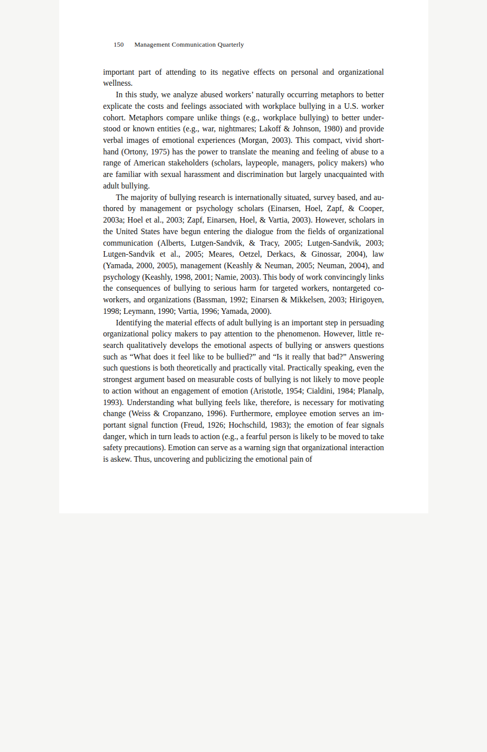150 Management Communication Quarterly
important part of attending to its negative effects on personal and organizational wellness.
In this study, we analyze abused workers’ naturally occurring metaphors to better explicate the costs and feelings associated with workplace bullying in a U.S. worker cohort. Metaphors compare unlike things (e.g., workplace bullying) to better understood or known entities (e.g., war, nightmares; Lakoff & Johnson, 1980) and provide verbal images of emotional experiences (Morgan, 2003). This compact, vivid shorthand (Ortony, 1975) has the power to translate the meaning and feeling of abuse to a range of American stakeholders (scholars, laypeople, managers, policy makers) who are familiar with sexual harassment and discrimination but largely unacquainted with adult bullying.
The majority of bullying research is internationally situated, survey based, and authored by management or psychology scholars (Einarsen, Hoel, Zapf, & Cooper, 2003a; Hoel et al., 2003; Zapf, Einarsen, Hoel, & Vartia, 2003). However, scholars in the United States have begun entering the dialogue from the fields of organizational communication (Alberts, Lutgen-Sandvik, & Tracy, 2005; Lutgen-Sandvik, 2003; Lutgen-Sandvik et al., 2005; Meares, Oetzel, Derkacs, & Ginossar, 2004), law (Yamada, 2000, 2005), management (Keashly & Neuman, 2005; Neuman, 2004), and psychology (Keashly, 1998, 2001; Namie, 2003). This body of work convincingly links the consequences of bullying to serious harm for targeted workers, nontargeted coworkers, and organizations (Bassman, 1992; Einarsen & Mikkelsen, 2003; Hirigoyen, 1998; Leymann, 1990; Vartia, 1996; Yamada, 2000).
Identifying the material effects of adult bullying is an important step in persuading organizational policy makers to pay attention to the phenomenon. However, little research qualitatively develops the emotional aspects of bullying or answers questions such as “What does it feel like to be bullied?” and “Is it really that bad?” Answering such questions is both theoretically and practically vital. Practically speaking, even the strongest argument based on measurable costs of bullying is not likely to move people to action without an engagement of emotion (Aristotle, 1954; Cialdini, 1984; Planalp, 1993). Understanding what bullying feels like, therefore, is necessary for motivating change (Weiss & Cropanzano, 1996). Furthermore, employee emotion serves an important signal function (Freud, 1926; Hochschild, 1983); the emotion of fear signals danger, which in turn leads to action (e.g., a fearful person is likely to be moved to take safety precautions). Emotion can serve as a warning sign that organizational interaction is askew. Thus, uncovering and publicizing the emotional pain of